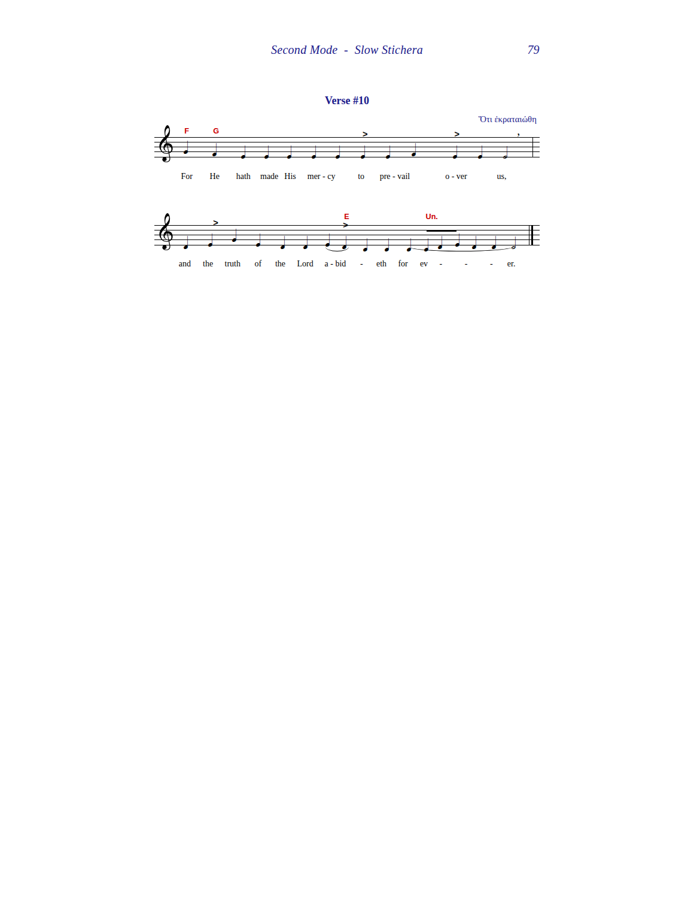Second Mode - Slow Stichera
79
Verse #10
Ὅτι ἐκραταιώθη
𝄞
F
G
>
>
𝅘𝅥
𝅘𝅥
𝅘𝅥
𝅘𝅥
𝅘𝅥
𝅘𝅥
𝅘𝅥
𝅘𝅥
𝅘𝅥
𝅘𝅥
𝅘𝅥
𝅘𝅥
𝅗𝅥
’
For He hath made His mer - cy to pre - vail o - ver us,
𝄞
E
Un.
>
>
𝅘𝅥
𝅘𝅥
𝅘𝅥
𝅘𝅥
𝅘𝅥
𝅘𝅥
𝅘𝅥
𝅘𝅥
𝅘𝅥
𝅘𝅥
𝅘𝅥
𝅘𝅥
𝅘𝅥
𝅘𝅥
𝅘𝅥
𝅘𝅥
𝅗𝅥
and the truth of the Lord a - bid - eth for ev - - - er.